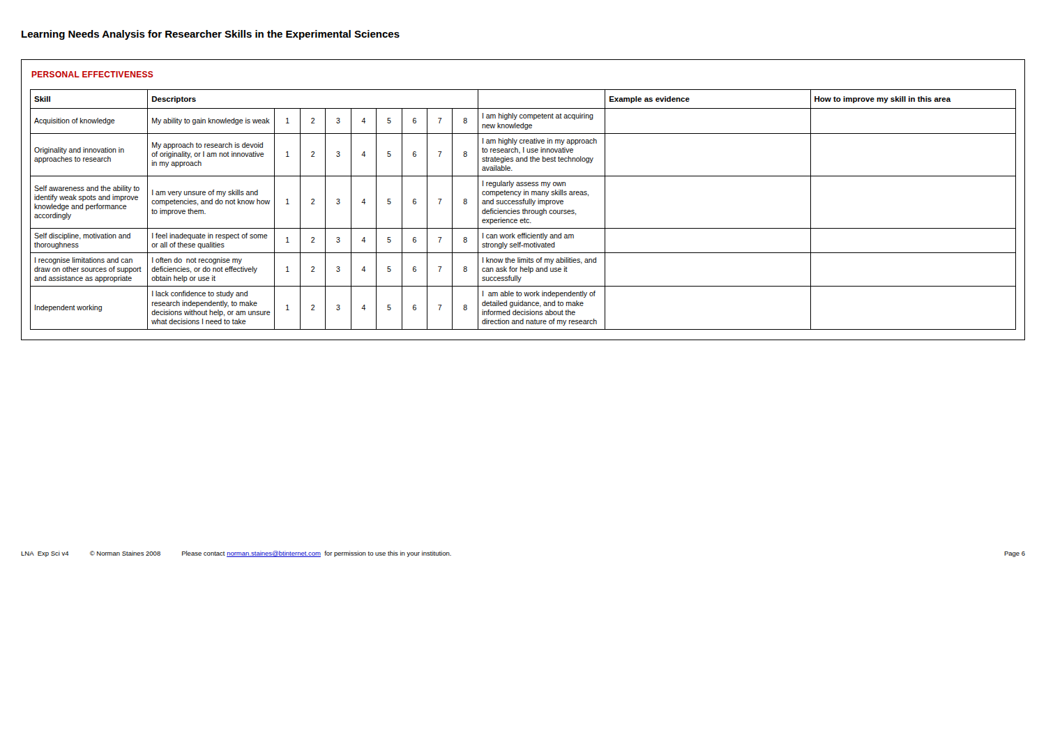Learning Needs Analysis for Researcher Skills in the Experimental Sciences
PERSONAL EFFECTIVENESS
| Skill | Descriptors | | Example as evidence | How to improve my skill in this area |
| --- | --- | --- | --- | --- |
| Acquisition of knowledge | My ability to gain knowledge is weak | 1 | 2 | 3 | 4 | 5 | 6 | 7 | 8 | I am highly competent at acquiring new knowledge | | |
| Originality and innovation in approaches to research | My approach to research is devoid of originality, or I am not innovative in my approach | 1 | 2 | 3 | 4 | 5 | 6 | 7 | 8 | I am highly creative in my approach to research, I use innovative strategies and the best technology available. | | |
| Self awareness and the ability to identify weak spots and improve knowledge and performance accordingly | I am very unsure of my skills and competencies, and do not know how to improve them. | 1 | 2 | 3 | 4 | 5 | 6 | 7 | 8 | I regularly assess my own competency in many skills areas, and successfully improve deficiencies through courses, experience etc. | | |
| Self discipline, motivation and thoroughness | I feel inadequate in respect of some or all of these qualities | 1 | 2 | 3 | 4 | 5 | 6 | 7 | 8 | I can work efficiently and am strongly self-motivated | | |
| I recognise limitations and can draw on other sources of support and assistance as appropriate | I often do not recognise my deficiencies, or do not effectively obtain help or use it | 1 | 2 | 3 | 4 | 5 | 6 | 7 | 8 | I know the limits of my abilities, and can ask for help and use it successfully | | |
| Independent working | I lack confidence to study and research independently, to make decisions without help, or am unsure what decisions I need to take | 1 | 2 | 3 | 4 | 5 | 6 | 7 | 8 | I am able to work independently of detailed guidance, and to make informed decisions about the direction and nature of my research | | |
LNA Exp Sci v4
© Norman Staines 2008
Please contact norman.staines@btinternet.com for permission to use this in your institution.
Page 6